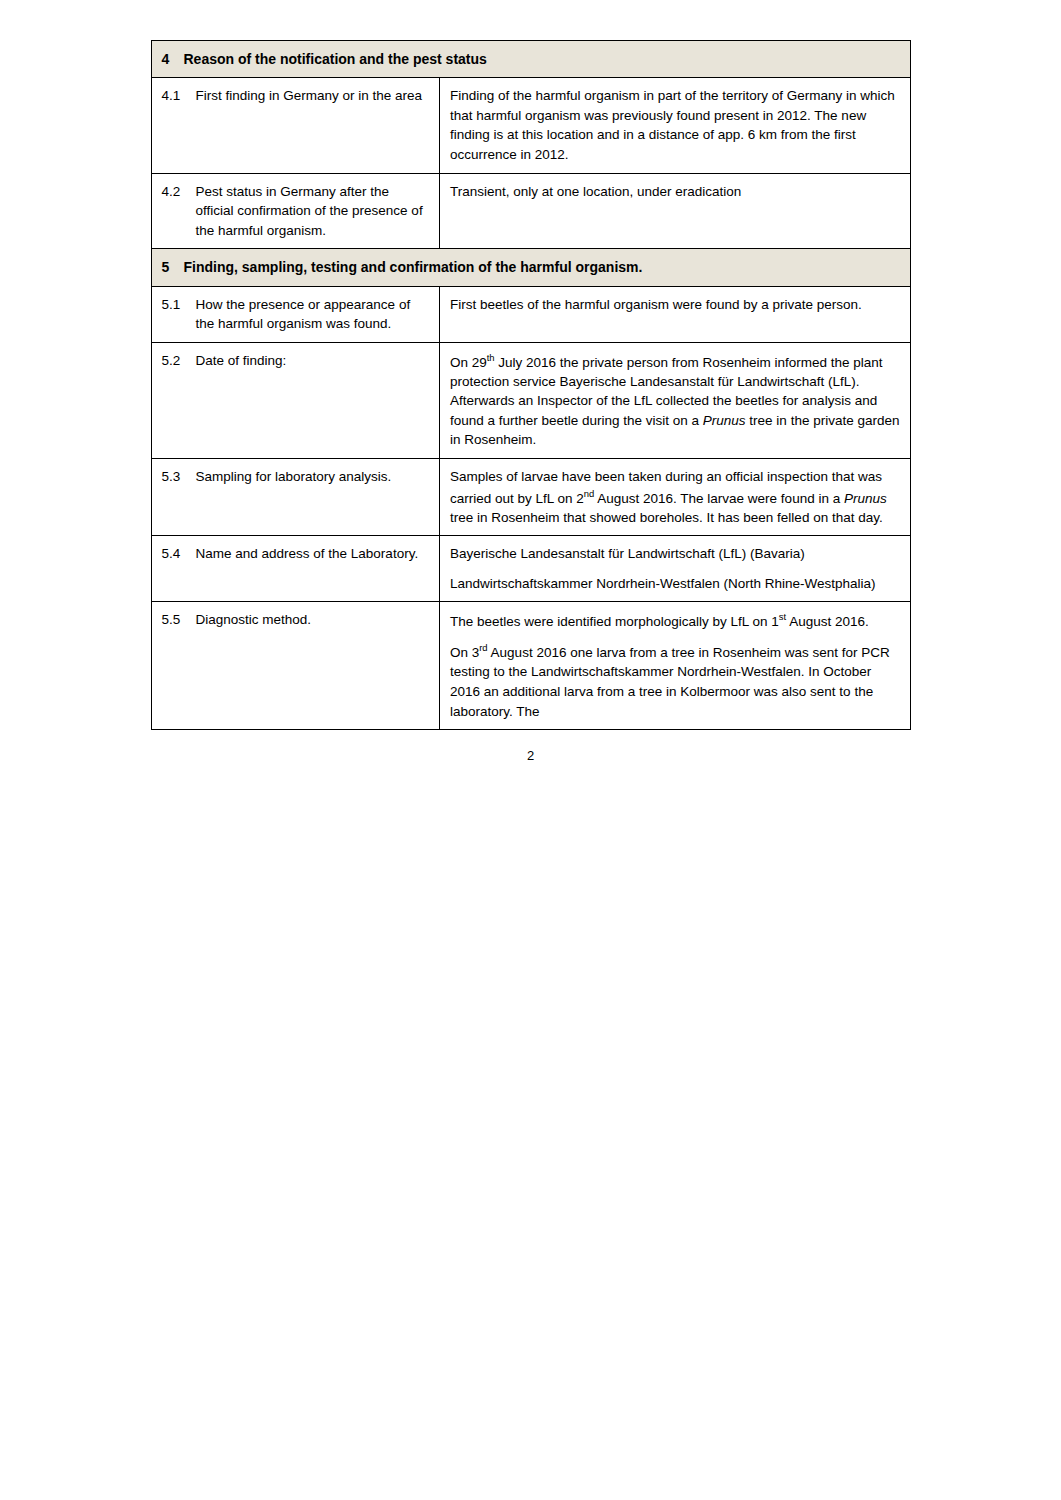| 4 Reason of the notification and the pest status |
| 4.1 First finding in Germany or in the area | Finding of the harmful organism in part of the territory of Germany in which that harmful organism was previously found present in 2012. The new finding is at this location and in a distance of app. 6 km from the first occurrence in 2012. |
| 4.2 Pest status in Germany after the official confirmation of the presence of the harmful organism. | Transient, only at one location, under eradication |
| 5 Finding, sampling, testing and confirmation of the harmful organism. |
| 5.1 How the presence or appearance of the harmful organism was found. | First beetles of the harmful organism were found by a private person. |
| 5.2 Date of finding: | On 29 th July 2016 the private person from Rosenheim informed the plant protection service Bayerische Landesanstalt für Landwirtschaft (LfL). Afterwards an Inspector of the LfL collected the beetles for analysis and found a further beetle during the visit on a Prunus tree in the private garden in Rosenheim. |
| 5.3 Sampling for laboratory analysis. | Samples of larvae have been taken during an official inspection that was carried out by LfL on 2 nd August 2016. The larvae were found in a Prunus tree in Rosenheim that showed boreholes. It has been felled on that day. |
| 5.4 Name and address of the Laboratory. | Bayerische Landesanstalt für Landwirtschaft (LfL) (Bavaria) Landwirtschaftskammer Nordrhein-Westfalen (North Rhine-Westphalia) |
| 5.5 Diagnostic method. | The beetles were identified morphologically by LfL on 1 st August 2016. On 3 rd August 2016 one larva from a tree in Rosenheim was sent for PCR testing to the Landwirtschaftskammer Nordrhein-Westfalen. In October 2016 an additional larva from a tree in Kolbermoor was also sent to the laboratory. The |
2